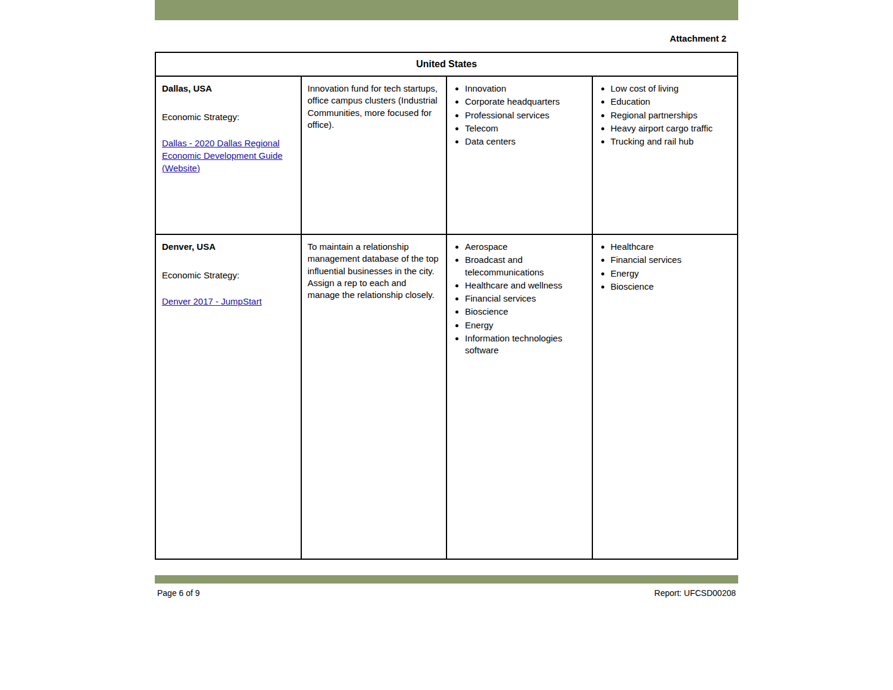Attachment 2
| United States |
| --- |
| Dallas, USA Economic Strategy: Dallas - 2020 Dallas Regional Economic Development Guide (Website) | Innovation fund for tech startups, office campus clusters (Industrial Communities, more focused for office). | Innovation Corporate headquarters Professional services Telecom Data centers | Low cost of living Education Regional partnerships Heavy airport cargo traffic Trucking and rail hub |
| Denver, USA Economic Strategy: Denver 2017 - JumpStart | To maintain a relationship management database of the top influential businesses in the city. Assign a rep to each and manage the relationship closely. | Aerospace Broadcast and telecommunications Healthcare and wellness Financial services Bioscience Energy Information technologies software | Healthcare Financial services Energy Bioscience |
Page 6 of 9 Report: UFCSD00208